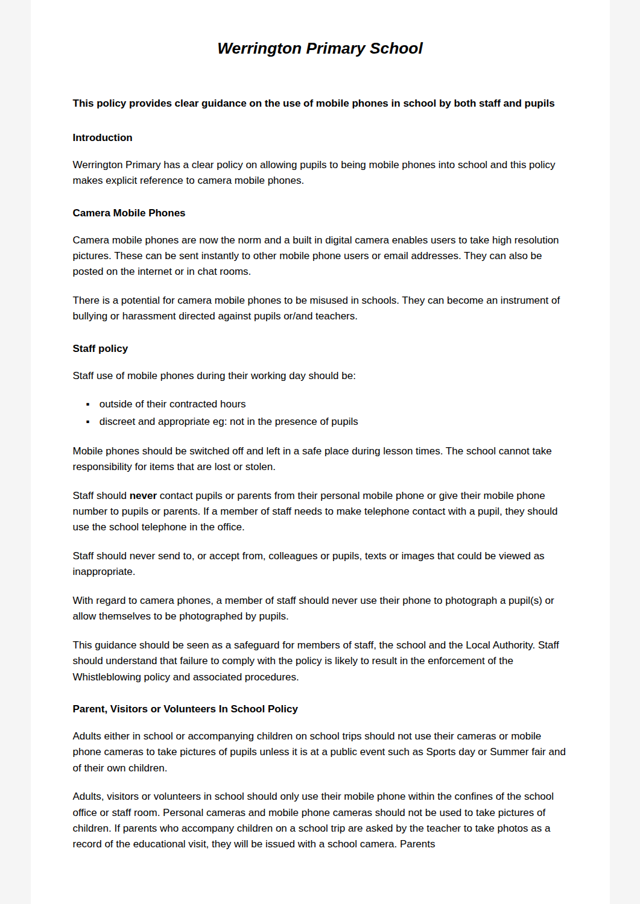Werrington Primary School
This policy provides clear guidance on the use of mobile phones in school by both staff and pupils
Introduction
Werrington Primary has a clear policy on allowing pupils to being mobile phones into school and this policy makes explicit reference to camera mobile phones.
Camera Mobile Phones
Camera mobile phones are now the norm and a built in digital camera enables users to take high resolution pictures. These can be sent instantly to other mobile phone users or email addresses. They can also be posted on the internet or in chat rooms.
There is a potential for camera mobile phones to be misused in schools. They can become an instrument of bullying or harassment directed against pupils or/and teachers.
Staff policy
Staff use of mobile phones during their working day should be:
outside of their contracted hours
discreet and appropriate eg: not in the presence of pupils
Mobile phones should be switched off and left in a safe place during lesson times. The school cannot take responsibility for items that are lost or stolen.
Staff should never contact pupils or parents from their personal mobile phone or give their mobile phone number to pupils or parents. If a member of staff needs to make telephone contact with a pupil, they should use the school telephone in the office.
Staff should never send to, or accept from, colleagues or pupils, texts or images that could be viewed as inappropriate.
With regard to camera phones, a member of staff should never use their phone to photograph a pupil(s) or allow themselves to be photographed by pupils.
This guidance should be seen as a safeguard for members of staff, the school and the Local Authority. Staff should understand that failure to comply with the policy is likely to result in the enforcement of the Whistleblowing policy and associated procedures.
Parent, Visitors or Volunteers In School Policy
Adults either in school or accompanying children on school trips should not use their cameras or mobile phone cameras to take pictures of pupils unless it is at a public event such as Sports day or Summer fair and of their own children.
Adults, visitors or volunteers in school should only use their mobile phone within the confines of the school office or staff room. Personal cameras and mobile phone cameras should not be used to take pictures of children. If parents who accompany children on a school trip are asked by the teacher to take photos as a record of the educational visit, they will be issued with a school camera. Parents